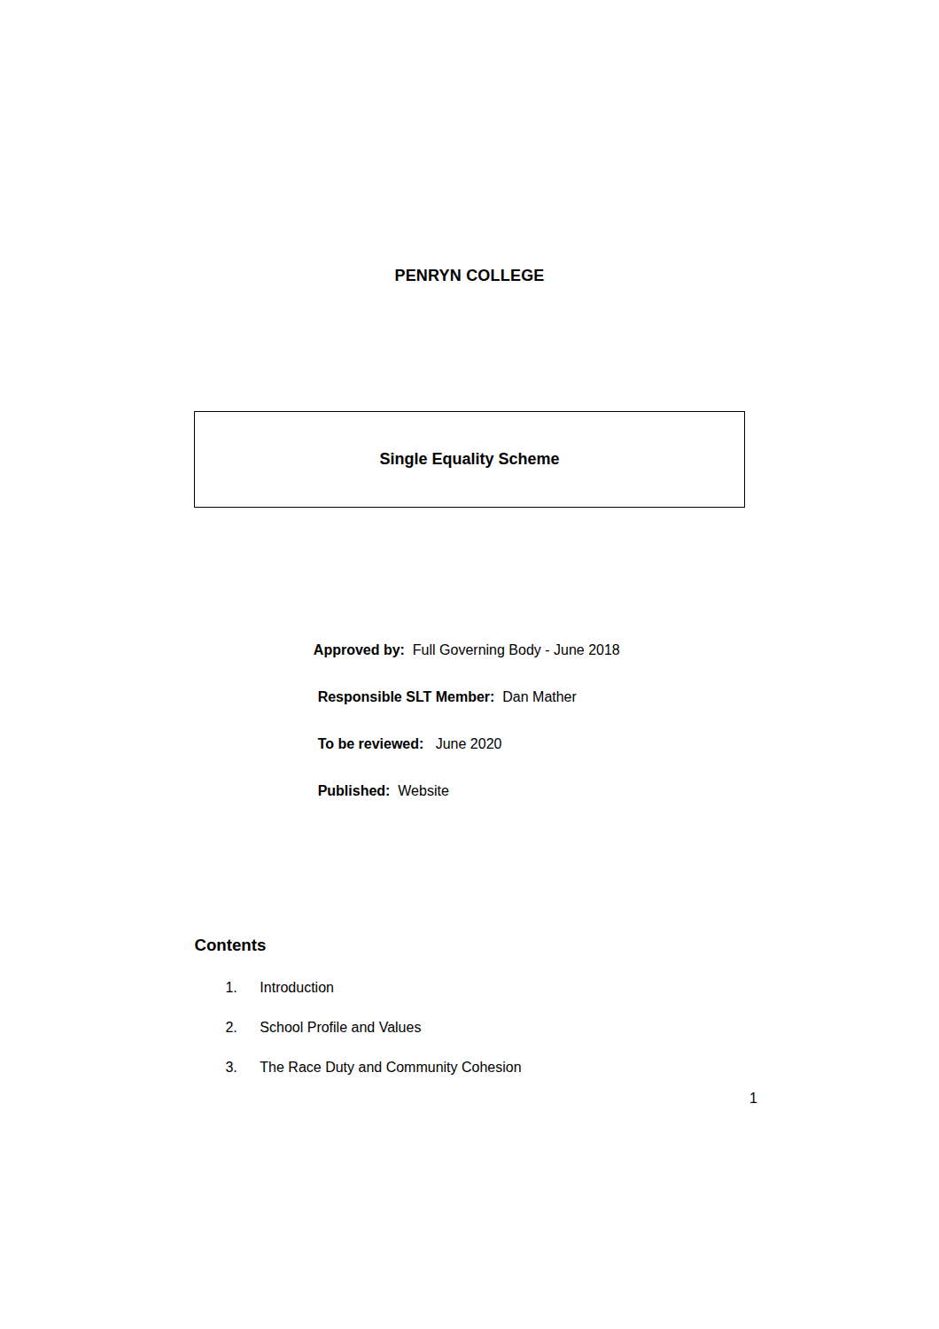PENRYN COLLEGE
Single Equality Scheme
Approved by: Full Governing Body - June 2018
Responsible SLT Member: Dan Mather
To be reviewed: June 2020
Published: Website
Contents
Introduction
School Profile and Values
The Race Duty and Community Cohesion
1